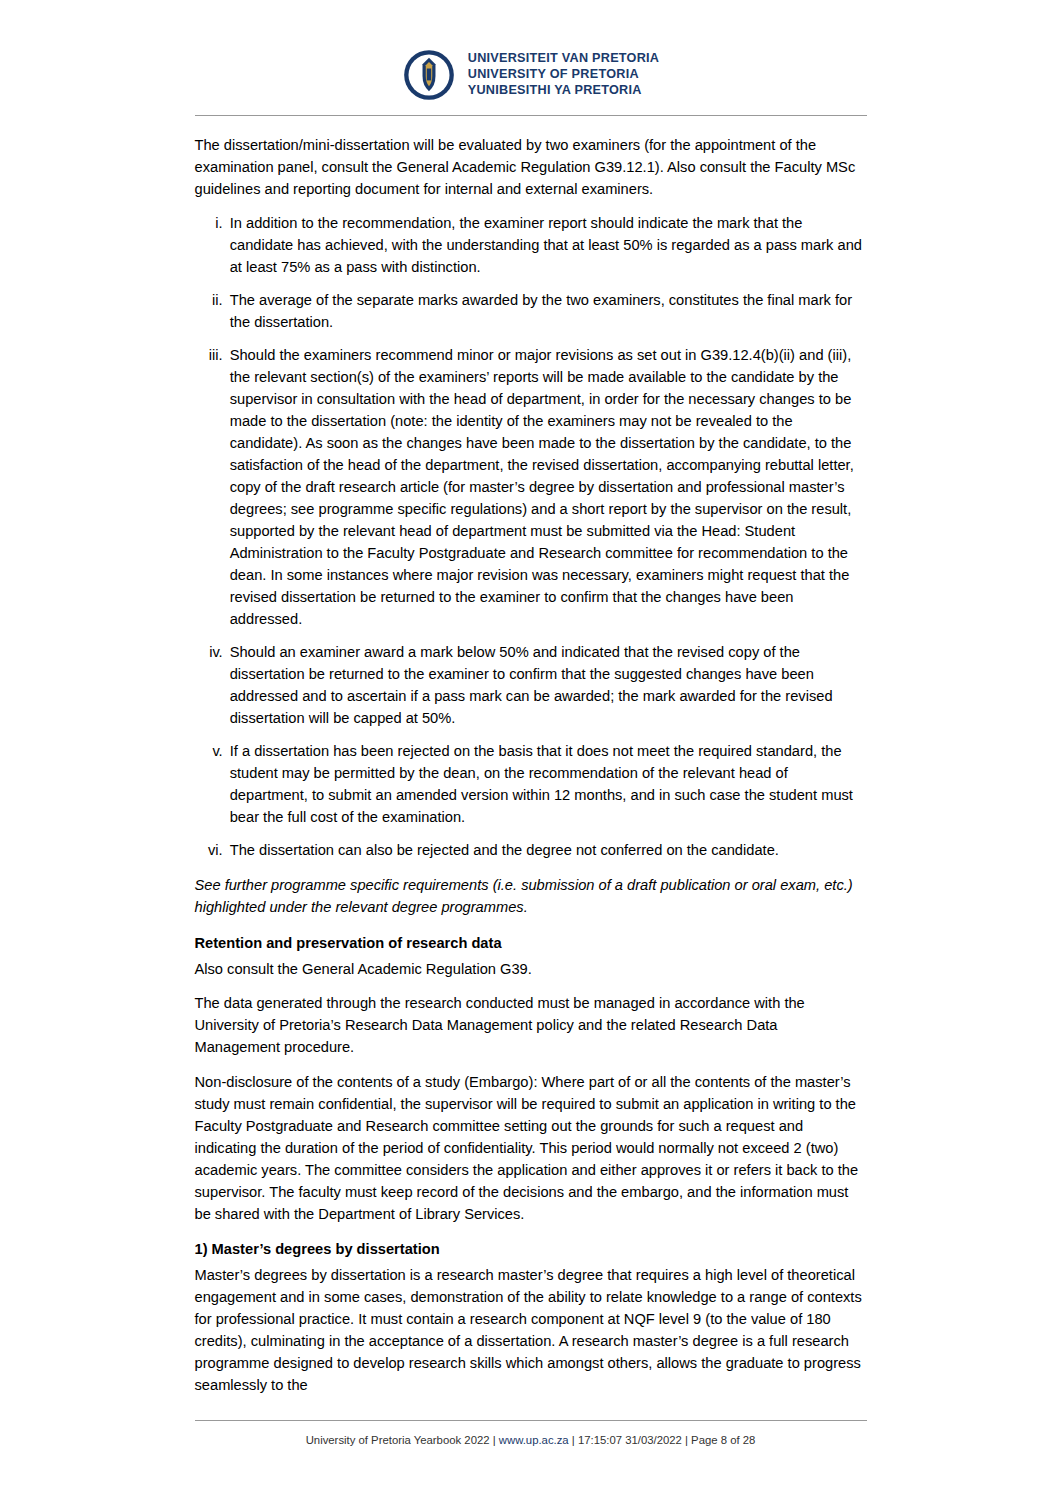UNIVERSITEIT VAN PRETORIA
UNIVERSITY OF PRETORIA
YUNIBESITHI YA PRETORIA
The dissertation/mini-dissertation will be evaluated by two examiners (for the appointment of the examination panel, consult the General Academic Regulation G39.12.1). Also consult the Faculty MSc guidelines and reporting document for internal and external examiners.
In addition to the recommendation, the examiner report should indicate the mark that the candidate has achieved, with the understanding that at least 50% is regarded as a pass mark and at least 75% as a pass with distinction.
The average of the separate marks awarded by the two examiners, constitutes the final mark for the dissertation.
Should the examiners recommend minor or major revisions as set out in G39.12.4(b)(ii) and (iii), the relevant section(s) of the examiners’ reports will be made available to the candidate by the supervisor in consultation with the head of department, in order for the necessary changes to be made to the dissertation (note: the identity of the examiners may not be revealed to the candidate). As soon as the changes have been made to the dissertation by the candidate, to the satisfaction of the head of the department, the revised dissertation, accompanying rebuttal letter, copy of the draft research article (for master’s degree by dissertation and professional master’s degrees; see programme specific regulations) and a short report by the supervisor on the result, supported by the relevant head of department must be submitted via the Head: Student Administration to the Faculty Postgraduate and Research committee for recommendation to the dean. In some instances where major revision was necessary, examiners might request that the revised dissertation be returned to the examiner to confirm that the changes have been addressed.
Should an examiner award a mark below 50% and indicated that the revised copy of the dissertation be returned to the examiner to confirm that the suggested changes have been addressed and to ascertain if a pass mark can be awarded; the mark awarded for the revised dissertation will be capped at 50%.
If a dissertation has been rejected on the basis that it does not meet the required standard, the student may be permitted by the dean, on the recommendation of the relevant head of department, to submit an amended version within 12 months, and in such case the student must bear the full cost of the examination.
The dissertation can also be rejected and the degree not conferred on the candidate.
See further programme specific requirements (i.e. submission of a draft publication or oral exam, etc.) highlighted under the relevant degree programmes.
Retention and preservation of research data
Also consult the General Academic Regulation G39.
The data generated through the research conducted must be managed in accordance with the University of Pretoria’s Research Data Management policy and the related Research Data Management procedure.
Non-disclosure of the contents of a study (Embargo): Where part of or all the contents of the master’s study must remain confidential, the supervisor will be required to submit an application in writing to the Faculty Postgraduate and Research committee setting out the grounds for such a request and indicating the duration of the period of confidentiality. This period would normally not exceed 2 (two) academic years. The committee considers the application and either approves it or refers it back to the supervisor. The faculty must keep record of the decisions and the embargo, and the information must be shared with the Department of Library Services.
1) Master’s degrees by dissertation
Master’s degrees by dissertation is a research master’s degree that requires a high level of theoretical engagement and in some cases, demonstration of the ability to relate knowledge to a range of contexts for professional practice. It must contain a research component at NQF level 9 (to the value of 180 credits), culminating in the acceptance of a dissertation. A research master’s degree is a full research programme designed to develop research skills which amongst others, allows the graduate to progress seamlessly to the
University of Pretoria Yearbook 2022 | www.up.ac.za | 17:15:07 31/03/2022 | Page 8 of 28